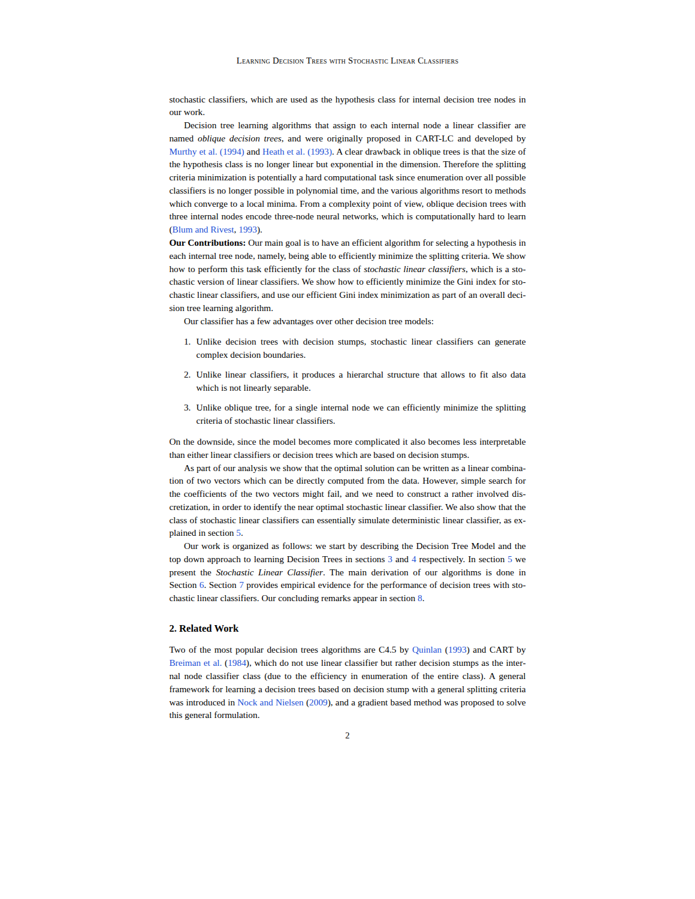Learning Decision Trees with Stochastic Linear Classifiers
stochastic classifiers, which are used as the hypothesis class for internal decision tree nodes in our work.
Decision tree learning algorithms that assign to each internal node a linear classifier are named oblique decision trees, and were originally proposed in CART-LC and developed by Murthy et al. (1994) and Heath et al. (1993). A clear drawback in oblique trees is that the size of the hypothesis class is no longer linear but exponential in the dimension. Therefore the splitting criteria minimization is potentially a hard computational task since enumeration over all possible classifiers is no longer possible in polynomial time, and the various algorithms resort to methods which converge to a local minima. From a complexity point of view, oblique decision trees with three internal nodes encode three-node neural networks, which is computationally hard to learn (Blum and Rivest, 1993).
Our Contributions: Our main goal is to have an efficient algorithm for selecting a hypothesis in each internal tree node, namely, being able to efficiently minimize the splitting criteria. We show how to perform this task efficiently for the class of stochastic linear classifiers, which is a stochastic version of linear classifiers. We show how to efficiently minimize the Gini index for stochastic linear classifiers, and use our efficient Gini index minimization as part of an overall decision tree learning algorithm.
Our classifier has a few advantages over other decision tree models:
Unlike decision trees with decision stumps, stochastic linear classifiers can generate complex decision boundaries.
Unlike linear classifiers, it produces a hierarchal structure that allows to fit also data which is not linearly separable.
Unlike oblique tree, for a single internal node we can efficiently minimize the splitting criteria of stochastic linear classifiers.
On the downside, since the model becomes more complicated it also becomes less interpretable than either linear classifiers or decision trees which are based on decision stumps.
As part of our analysis we show that the optimal solution can be written as a linear combination of two vectors which can be directly computed from the data. However, simple search for the coefficients of the two vectors might fail, and we need to construct a rather involved discretization, in order to identify the near optimal stochastic linear classifier. We also show that the class of stochastic linear classifiers can essentially simulate deterministic linear classifier, as explained in section 5.
Our work is organized as follows: we start by describing the Decision Tree Model and the top down approach to learning Decision Trees in sections 3 and 4 respectively. In section 5 we present the Stochastic Linear Classifier. The main derivation of our algorithms is done in Section 6. Section 7 provides empirical evidence for the performance of decision trees with stochastic linear classifiers. Our concluding remarks appear in section 8.
2. Related Work
Two of the most popular decision trees algorithms are C4.5 by Quinlan (1993) and CART by Breiman et al. (1984), which do not use linear classifier but rather decision stumps as the internal node classifier class (due to the efficiency in enumeration of the entire class). A general framework for learning a decision trees based on decision stump with a general splitting criteria was introduced in Nock and Nielsen (2009), and a gradient based method was proposed to solve this general formulation.
2